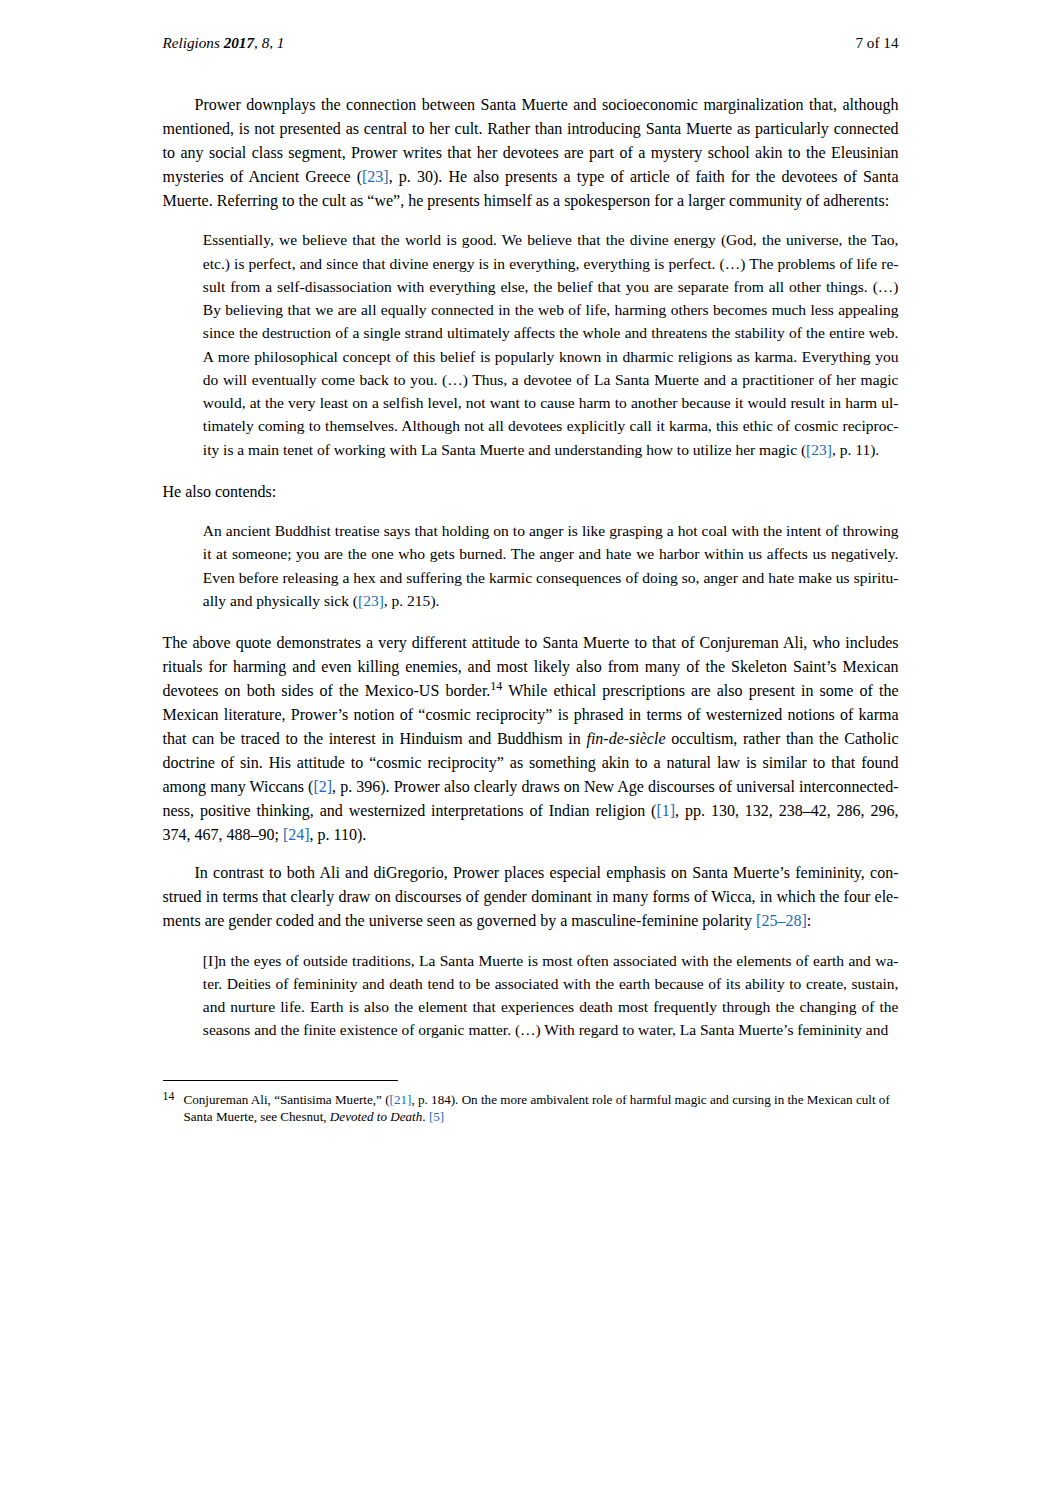Religions 2017, 8, 1
7 of 14
Prower downplays the connection between Santa Muerte and socioeconomic marginalization that, although mentioned, is not presented as central to her cult. Rather than introducing Santa Muerte as particularly connected to any social class segment, Prower writes that her devotees are part of a mystery school akin to the Eleusinian mysteries of Ancient Greece ([23], p. 30). He also presents a type of article of faith for the devotees of Santa Muerte. Referring to the cult as “we”, he presents himself as a spokesperson for a larger community of adherents:
Essentially, we believe that the world is good. We believe that the divine energy (God, the universe, the Tao, etc.) is perfect, and since that divine energy is in everything, everything is perfect. (…) The problems of life result from a self-disassociation with everything else, the belief that you are separate from all other things. (…) By believing that we are all equally connected in the web of life, harming others becomes much less appealing since the destruction of a single strand ultimately affects the whole and threatens the stability of the entire web. A more philosophical concept of this belief is popularly known in dharmic religions as karma. Everything you do will eventually come back to you. (…) Thus, a devotee of La Santa Muerte and a practitioner of her magic would, at the very least on a selfish level, not want to cause harm to another because it would result in harm ultimately coming to themselves. Although not all devotees explicitly call it karma, this ethic of cosmic reciprocity is a main tenet of working with La Santa Muerte and understanding how to utilize her magic ([23], p. 11).
He also contends:
An ancient Buddhist treatise says that holding on to anger is like grasping a hot coal with the intent of throwing it at someone; you are the one who gets burned. The anger and hate we harbor within us affects us negatively. Even before releasing a hex and suffering the karmic consequences of doing so, anger and hate make us spiritually and physically sick ([23], p. 215).
The above quote demonstrates a very different attitude to Santa Muerte to that of Conjureman Ali, who includes rituals for harming and even killing enemies, and most likely also from many of the Skeleton Saint’s Mexican devotees on both sides of the Mexico-US border.14 While ethical prescriptions are also present in some of the Mexican literature, Prower’s notion of “cosmic reciprocity” is phrased in terms of westernized notions of karma that can be traced to the interest in Hinduism and Buddhism in fin-de-siècle occultism, rather than the Catholic doctrine of sin. His attitude to “cosmic reciprocity” as something akin to a natural law is similar to that found among many Wiccans ([2], p. 396). Prower also clearly draws on New Age discourses of universal interconnectedness, positive thinking, and westernized interpretations of Indian religion ([1], pp. 130, 132, 238–42, 286, 296, 374, 467, 488–90; [24], p. 110).
In contrast to both Ali and diGregorio, Prower places especial emphasis on Santa Muerte’s femininity, construed in terms that clearly draw on discourses of gender dominant in many forms of Wicca, in which the four elements are gender coded and the universe seen as governed by a masculine-feminine polarity [25–28]:
[I]n the eyes of outside traditions, La Santa Muerte is most often associated with the elements of earth and water. Deities of femininity and death tend to be associated with the earth because of its ability to create, sustain, and nurture life. Earth is also the element that experiences death most frequently through the changing of the seasons and the finite existence of organic matter. (…) With regard to water, La Santa Muerte’s femininity and
14 Conjureman Ali, “Santisima Muerte,” ([21], p. 184). On the more ambivalent role of harmful magic and cursing in the Mexican cult of Santa Muerte, see Chesnut, Devoted to Death. [5]